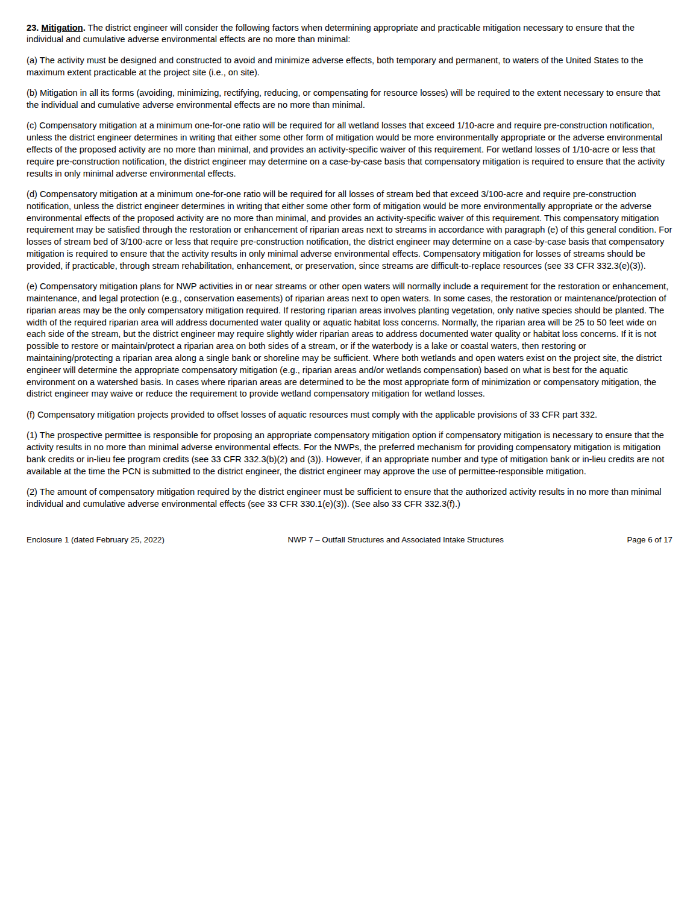23. Mitigation. The district engineer will consider the following factors when determining appropriate and practicable mitigation necessary to ensure that the individual and cumulative adverse environmental effects are no more than minimal:
(a) The activity must be designed and constructed to avoid and minimize adverse effects, both temporary and permanent, to waters of the United States to the maximum extent practicable at the project site (i.e., on site).
(b) Mitigation in all its forms (avoiding, minimizing, rectifying, reducing, or compensating for resource losses) will be required to the extent necessary to ensure that the individual and cumulative adverse environmental effects are no more than minimal.
(c) Compensatory mitigation at a minimum one-for-one ratio will be required for all wetland losses that exceed 1/10-acre and require pre-construction notification, unless the district engineer determines in writing that either some other form of mitigation would be more environmentally appropriate or the adverse environmental effects of the proposed activity are no more than minimal, and provides an activity-specific waiver of this requirement. For wetland losses of 1/10-acre or less that require pre-construction notification, the district engineer may determine on a case-by-case basis that compensatory mitigation is required to ensure that the activity results in only minimal adverse environmental effects.
(d) Compensatory mitigation at a minimum one-for-one ratio will be required for all losses of stream bed that exceed 3/100-acre and require pre-construction notification, unless the district engineer determines in writing that either some other form of mitigation would be more environmentally appropriate or the adverse environmental effects of the proposed activity are no more than minimal, and provides an activity-specific waiver of this requirement. This compensatory mitigation requirement may be satisfied through the restoration or enhancement of riparian areas next to streams in accordance with paragraph (e) of this general condition. For losses of stream bed of 3/100-acre or less that require pre-construction notification, the district engineer may determine on a case-by-case basis that compensatory mitigation is required to ensure that the activity results in only minimal adverse environmental effects. Compensatory mitigation for losses of streams should be provided, if practicable, through stream rehabilitation, enhancement, or preservation, since streams are difficult-to-replace resources (see 33 CFR 332.3(e)(3)).
(e) Compensatory mitigation plans for NWP activities in or near streams or other open waters will normally include a requirement for the restoration or enhancement, maintenance, and legal protection (e.g., conservation easements) of riparian areas next to open waters. In some cases, the restoration or maintenance/protection of riparian areas may be the only compensatory mitigation required. If restoring riparian areas involves planting vegetation, only native species should be planted. The width of the required riparian area will address documented water quality or aquatic habitat loss concerns. Normally, the riparian area will be 25 to 50 feet wide on each side of the stream, but the district engineer may require slightly wider riparian areas to address documented water quality or habitat loss concerns. If it is not possible to restore or maintain/protect a riparian area on both sides of a stream, or if the waterbody is a lake or coastal waters, then restoring or maintaining/protecting a riparian area along a single bank or shoreline may be sufficient. Where both wetlands and open waters exist on the project site, the district engineer will determine the appropriate compensatory mitigation (e.g., riparian areas and/or wetlands compensation) based on what is best for the aquatic environment on a watershed basis. In cases where riparian areas are determined to be the most appropriate form of minimization or compensatory mitigation, the district engineer may waive or reduce the requirement to provide wetland compensatory mitigation for wetland losses.
(f) Compensatory mitigation projects provided to offset losses of aquatic resources must comply with the applicable provisions of 33 CFR part 332.
(1) The prospective permittee is responsible for proposing an appropriate compensatory mitigation option if compensatory mitigation is necessary to ensure that the activity results in no more than minimal adverse environmental effects. For the NWPs, the preferred mechanism for providing compensatory mitigation is mitigation bank credits or in-lieu fee program credits (see 33 CFR 332.3(b)(2) and (3)). However, if an appropriate number and type of mitigation bank or in-lieu credits are not available at the time the PCN is submitted to the district engineer, the district engineer may approve the use of permittee-responsible mitigation.
(2) The amount of compensatory mitigation required by the district engineer must be sufficient to ensure that the authorized activity results in no more than minimal individual and cumulative adverse environmental effects (see 33 CFR 330.1(e)(3)). (See also 33 CFR 332.3(f).)
Enclosure 1 (dated February 25, 2022) NWP 7 – Outfall Structures and Associated Intake Structures Page 6 of 17